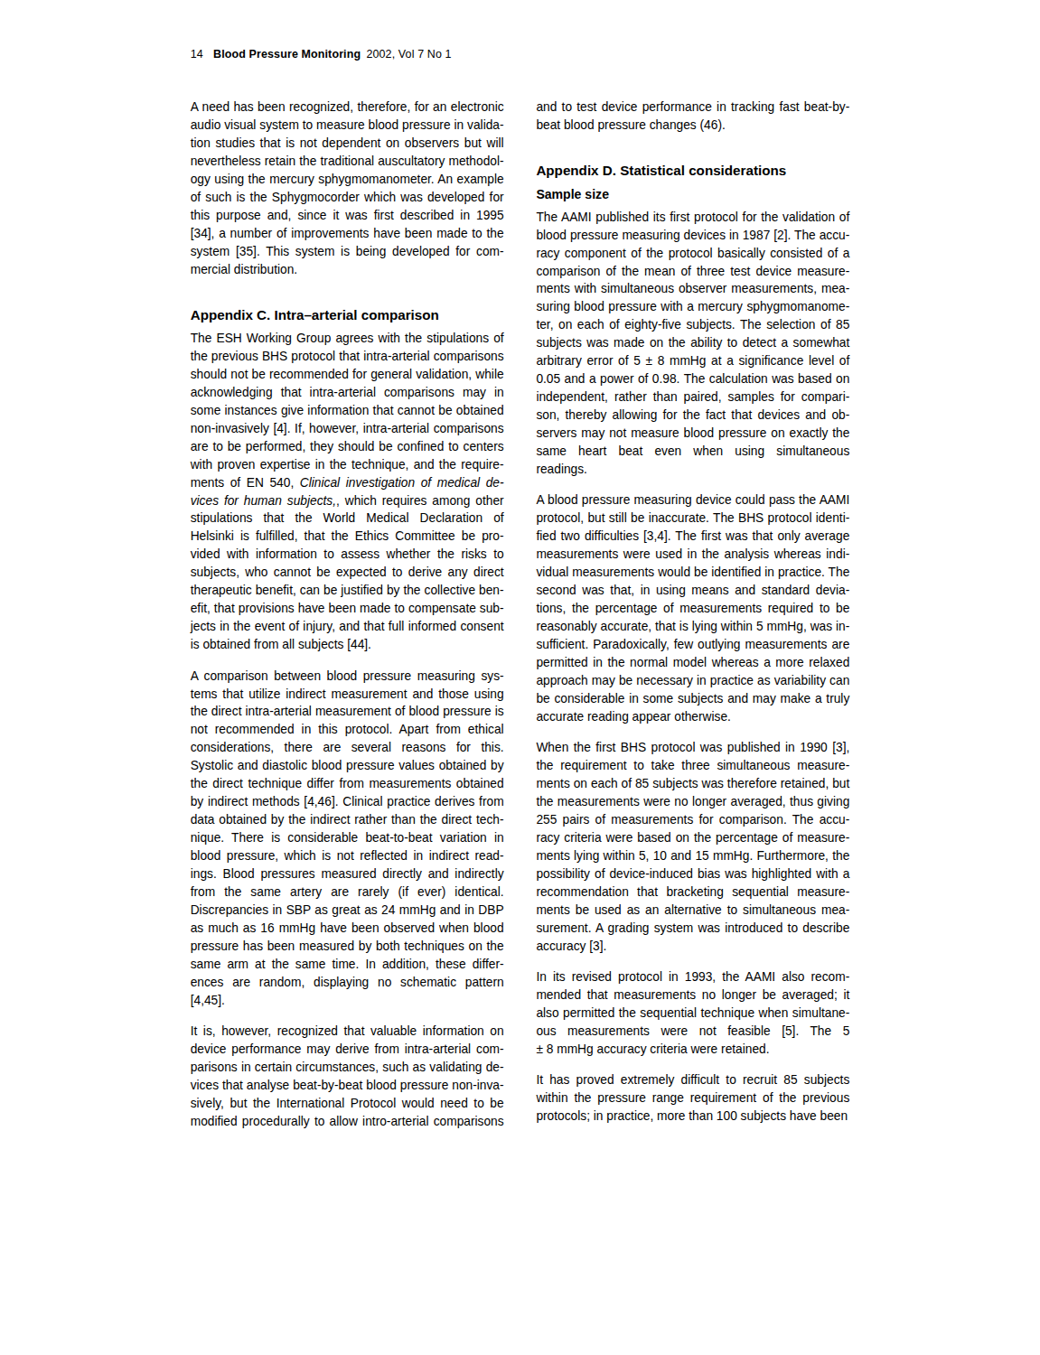14 Blood Pressure Monitoring 2002, Vol 7 No 1
A need has been recognized, therefore, for an electronic audio visual system to measure blood pressure in validation studies that is not dependent on observers but will nevertheless retain the traditional auscultatory methodology using the mercury sphygmomanometer. An example of such is the Sphygmocorder which was developed for this purpose and, since it was first described in 1995 [34], a number of improvements have been made to the system [35]. This system is being developed for commercial distribution.
Appendix C. Intra–arterial comparison
The ESH Working Group agrees with the stipulations of the previous BHS protocol that intra-arterial comparisons should not be recommended for general validation, while acknowledging that intra-arterial comparisons may in some instances give information that cannot be obtained non-invasively [4]. If, however, intra-arterial comparisons are to be performed, they should be confined to centers with proven expertise in the technique, and the requirements of EN 540, Clinical investigation of medical devices for human subjects,, which requires among other stipulations that the World Medical Declaration of Helsinki is fulfilled, that the Ethics Committee be provided with information to assess whether the risks to subjects, who cannot be expected to derive any direct therapeutic benefit, can be justified by the collective benefit, that provisions have been made to compensate subjects in the event of injury, and that full informed consent is obtained from all subjects [44].
A comparison between blood pressure measuring systems that utilize indirect measurement and those using the direct intra-arterial measurement of blood pressure is not recommended in this protocol. Apart from ethical considerations, there are several reasons for this. Systolic and diastolic blood pressure values obtained by the direct technique differ from measurements obtained by indirect methods [4,46]. Clinical practice derives from data obtained by the indirect rather than the direct technique. There is considerable beat-to-beat variation in blood pressure, which is not reflected in indirect readings. Blood pressures measured directly and indirectly from the same artery are rarely (if ever) identical. Discrepancies in SBP as great as 24 mmHg and in DBP as much as 16 mmHg have been observed when blood pressure has been measured by both techniques on the same arm at the same time. In addition, these differences are random, displaying no schematic pattern [4,45].
It is, however, recognized that valuable information on device performance may derive from intra-arterial comparisons in certain circumstances, such as validating devices that analyse beat-by-beat blood pressure non-invasively, but the International Protocol would need to be modified procedurally to allow intro-arterial comparisons and to test device performance in tracking fast beat-by-beat blood pressure changes (46).
Appendix D. Statistical considerations
Sample size
The AAMI published its first protocol for the validation of blood pressure measuring devices in 1987 [2]. The accuracy component of the protocol basically consisted of a comparison of the mean of three test device measurements with simultaneous observer measurements, measuring blood pressure with a mercury sphygmomanometer, on each of eighty-five subjects. The selection of 85 subjects was made on the ability to detect a somewhat arbitrary error of 5 ± 8 mmHg at a significance level of 0.05 and a power of 0.98. The calculation was based on independent, rather than paired, samples for comparison, thereby allowing for the fact that devices and observers may not measure blood pressure on exactly the same heart beat even when using simultaneous readings.
A blood pressure measuring device could pass the AAMI protocol, but still be inaccurate. The BHS protocol identified two difficulties [3,4]. The first was that only average measurements were used in the analysis whereas individual measurements would be identified in practice. The second was that, in using means and standard deviations, the percentage of measurements required to be reasonably accurate, that is lying within 5 mmHg, was insufficient. Paradoxically, few outlying measurements are permitted in the normal model whereas a more relaxed approach may be necessary in practice as variability can be considerable in some subjects and may make a truly accurate reading appear otherwise.
When the first BHS protocol was published in 1990 [3], the requirement to take three simultaneous measurements on each of 85 subjects was therefore retained, but the measurements were no longer averaged, thus giving 255 pairs of measurements for comparison. The accuracy criteria were based on the percentage of measurements lying within 5, 10 and 15 mmHg. Furthermore, the possibility of device-induced bias was highlighted with a recommendation that bracketing sequential measurements be used as an alternative to simultaneous measurement. A grading system was introduced to describe accuracy [3].
In its revised protocol in 1993, the AAMI also recommended that measurements no longer be averaged; it also permitted the sequential technique when simultaneous measurements were not feasible [5]. The 5 ± 8 mmHg accuracy criteria were retained.
It has proved extremely difficult to recruit 85 subjects within the pressure range requirement of the previous protocols; in practice, more than 100 subjects have been